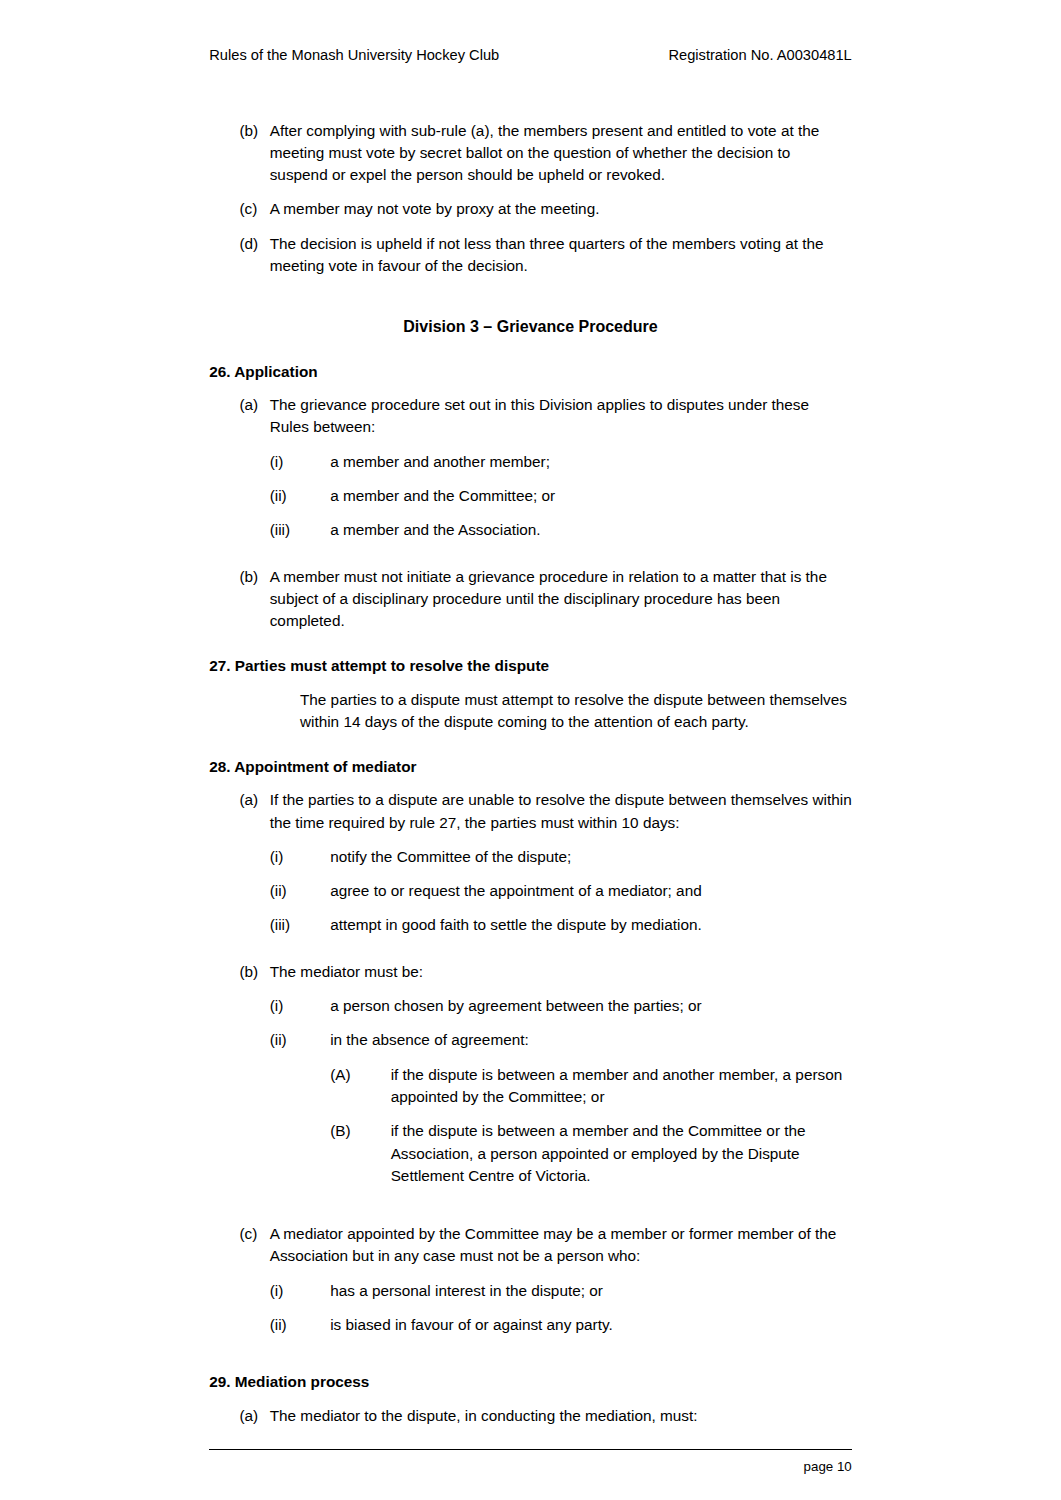Rules of the Monash University Hockey Club
Registration No. A0030481L
(b) After complying with sub-rule (a), the members present and entitled to vote at the meeting must vote by secret ballot on the question of whether the decision to suspend or expel the person should be upheld or revoked.
(c) A member may not vote by proxy at the meeting.
(d) The decision is upheld if not less than three quarters of the members voting at the meeting vote in favour of the decision.
Division 3 – Grievance Procedure
26. Application
(a) The grievance procedure set out in this Division applies to disputes under these Rules between:
(i) a member and another member;
(ii) a member and the Committee; or
(iii) a member and the Association.
(b) A member must not initiate a grievance procedure in relation to a matter that is the subject of a disciplinary procedure until the disciplinary procedure has been completed.
27. Parties must attempt to resolve the dispute
The parties to a dispute must attempt to resolve the dispute between themselves within 14 days of the dispute coming to the attention of each party.
28. Appointment of mediator
(a) If the parties to a dispute are unable to resolve the dispute between themselves within the time required by rule 27, the parties must within 10 days:
(i) notify the Committee of the dispute;
(ii) agree to or request the appointment of a mediator; and
(iii) attempt in good faith to settle the dispute by mediation.
(b) The mediator must be:
(i) a person chosen by agreement between the parties; or
(ii) in the absence of agreement:
(A) if the dispute is between a member and another member, a person appointed by the Committee; or
(B) if the dispute is between a member and the Committee or the Association, a person appointed or employed by the Dispute Settlement Centre of Victoria.
(c) A mediator appointed by the Committee may be a member or former member of the Association but in any case must not be a person who:
(i) has a personal interest in the dispute; or
(ii) is biased in favour of or against any party.
29. Mediation process
(a) The mediator to the dispute, in conducting the mediation, must:
page 10